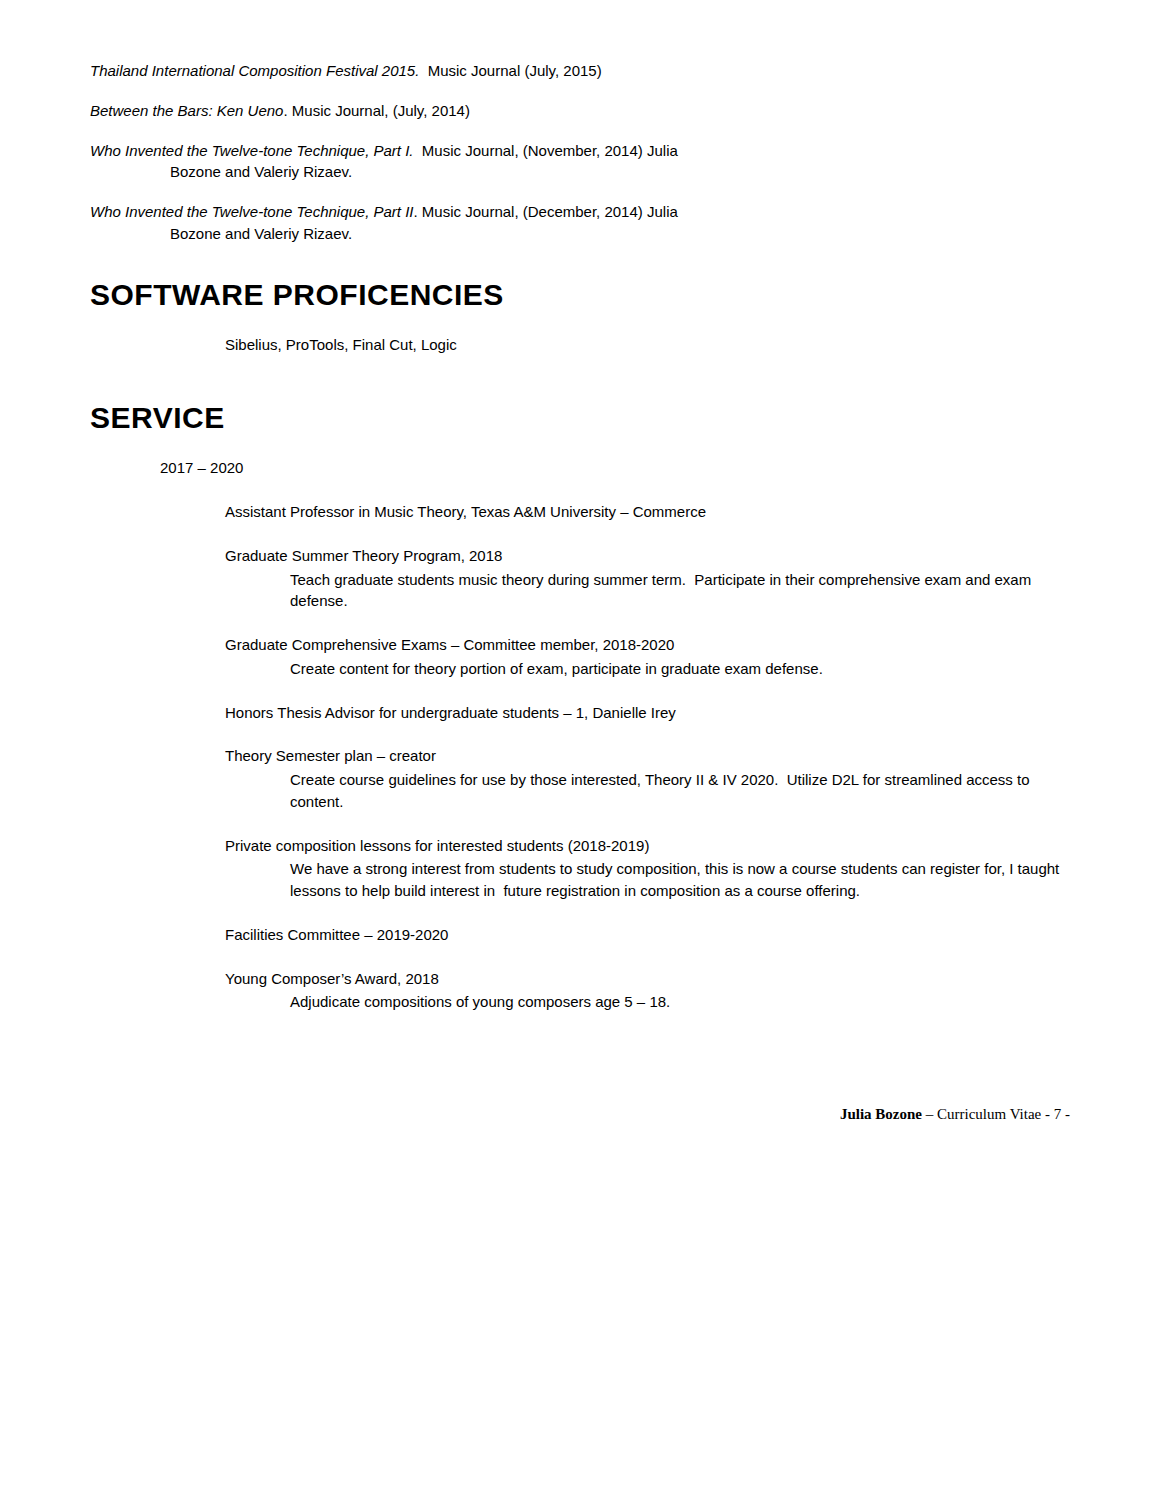Thailand International Composition Festival 2015. Music Journal (July, 2015)
Between the Bars: Ken Ueno. Music Journal, (July, 2014)
Who Invented the Twelve-tone Technique, Part I. Music Journal, (November, 2014) JuliaBozone and Valeriy Rizaev.
Who Invented the Twelve-tone Technique, Part II. Music Journal, (December, 2014) JuliaBozone and Valeriy Rizaev.
SOFTWARE PROFICENCIES
Sibelius, ProTools, Final Cut, Logic
SERVICE
2017 – 2020
Assistant Professor in Music Theory, Texas A&M University – Commerce
Graduate Summer Theory Program, 2018 Teach graduate students music theory during summer term. Participate in their comprehensive exam and exam defense.
Graduate Comprehensive Exams – Committee member, 2018-2020 Create content for theory portion of exam, participate in graduate exam defense.
Honors Thesis Advisor for undergraduate students – 1, Danielle Irey
Theory Semester plan – creator Create course guidelines for use by those interested, Theory II & IV 2020. Utilize D2L for streamlined access to content.
Private composition lessons for interested students (2018-2019) We have a strong interest from students to study composition, this is now a course students can register for, I taught lessons to help build interest in future registration in composition as a course offering.
Facilities Committee – 2019-2020
Young Composer’s Award, 2018 Adjudicate compositions of young composers age 5 – 18.
Julia Bozone – Curriculum Vitae - 7 -